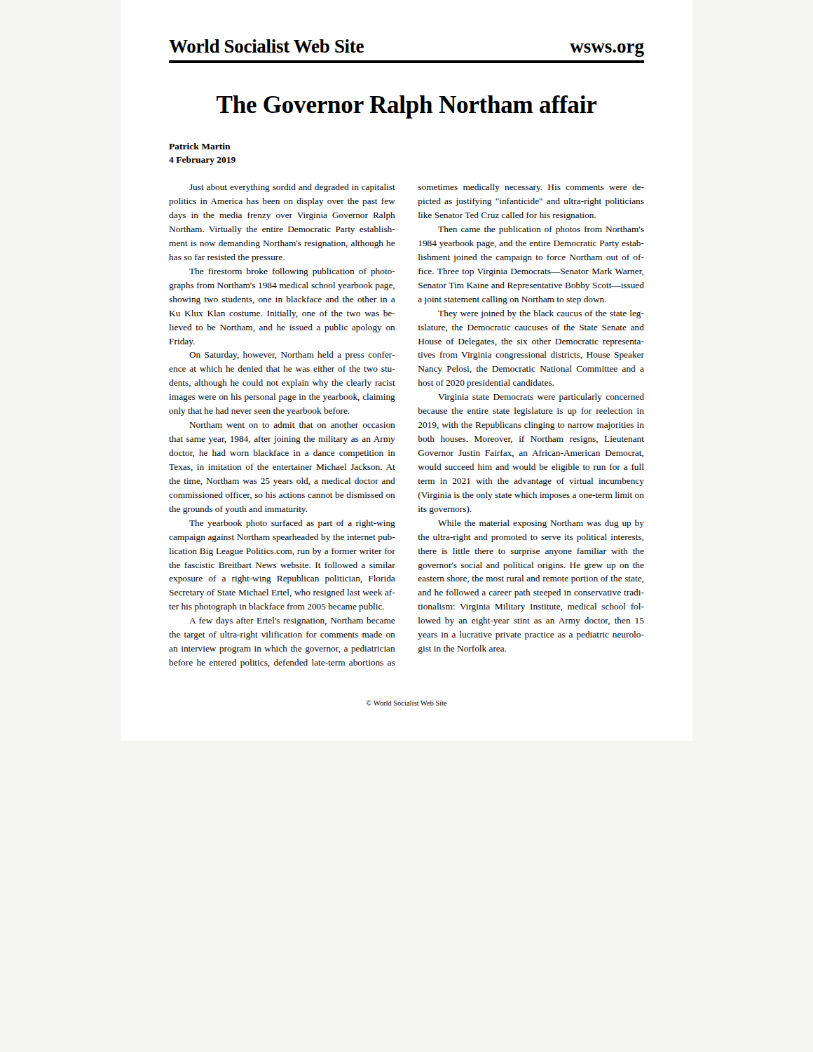World Socialist Web Site
wsws.org
The Governor Ralph Northam affair
Patrick Martin
4 February 2019
Just about everything sordid and degraded in capitalist politics in America has been on display over the past few days in the media frenzy over Virginia Governor Ralph Northam. Virtually the entire Democratic Party establishment is now demanding Northam's resignation, although he has so far resisted the pressure.
The firestorm broke following publication of photographs from Northam's 1984 medical school yearbook page, showing two students, one in blackface and the other in a Ku Klux Klan costume. Initially, one of the two was believed to be Northam, and he issued a public apology on Friday.
On Saturday, however, Northam held a press conference at which he denied that he was either of the two students, although he could not explain why the clearly racist images were on his personal page in the yearbook, claiming only that he had never seen the yearbook before.
Northam went on to admit that on another occasion that same year, 1984, after joining the military as an Army doctor, he had worn blackface in a dance competition in Texas, in imitation of the entertainer Michael Jackson. At the time, Northam was 25 years old, a medical doctor and commissioned officer, so his actions cannot be dismissed on the grounds of youth and immaturity.
The yearbook photo surfaced as part of a right-wing campaign against Northam spearheaded by the internet publication Big League Politics.com, run by a former writer for the fascistic Breitbart News website. It followed a similar exposure of a right-wing Republican politician, Florida Secretary of State Michael Ertel, who resigned last week after his photograph in blackface from 2005 became public.
A few days after Ertel's resignation, Northam became the target of ultra-right vilification for comments made on an interview program in which the governor, a pediatrician before he entered politics, defended late-term abortions as sometimes medically necessary. His comments were depicted as justifying "infanticide" and ultra-right politicians like Senator Ted Cruz called for his resignation.
Then came the publication of photos from Northam's 1984 yearbook page, and the entire Democratic Party establishment joined the campaign to force Northam out of office. Three top Virginia Democrats—Senator Mark Warner, Senator Tim Kaine and Representative Bobby Scott—issued a joint statement calling on Northam to step down.
They were joined by the black caucus of the state legislature, the Democratic caucuses of the State Senate and House of Delegates, the six other Democratic representatives from Virginia congressional districts, House Speaker Nancy Pelosi, the Democratic National Committee and a host of 2020 presidential candidates.
Virginia state Democrats were particularly concerned because the entire state legislature is up for reelection in 2019, with the Republicans clinging to narrow majorities in both houses. Moreover, if Northam resigns, Lieutenant Governor Justin Fairfax, an African-American Democrat, would succeed him and would be eligible to run for a full term in 2021 with the advantage of virtual incumbency (Virginia is the only state which imposes a one-term limit on its governors).
While the material exposing Northam was dug up by the ultra-right and promoted to serve its political interests, there is little there to surprise anyone familiar with the governor's social and political origins. He grew up on the eastern shore, the most rural and remote portion of the state, and he followed a career path steeped in conservative traditionalism: Virginia Military Institute, medical school followed by an eight-year stint as an Army doctor, then 15 years in a lucrative private practice as a pediatric neurologist in the Norfolk area.
© World Socialist Web Site